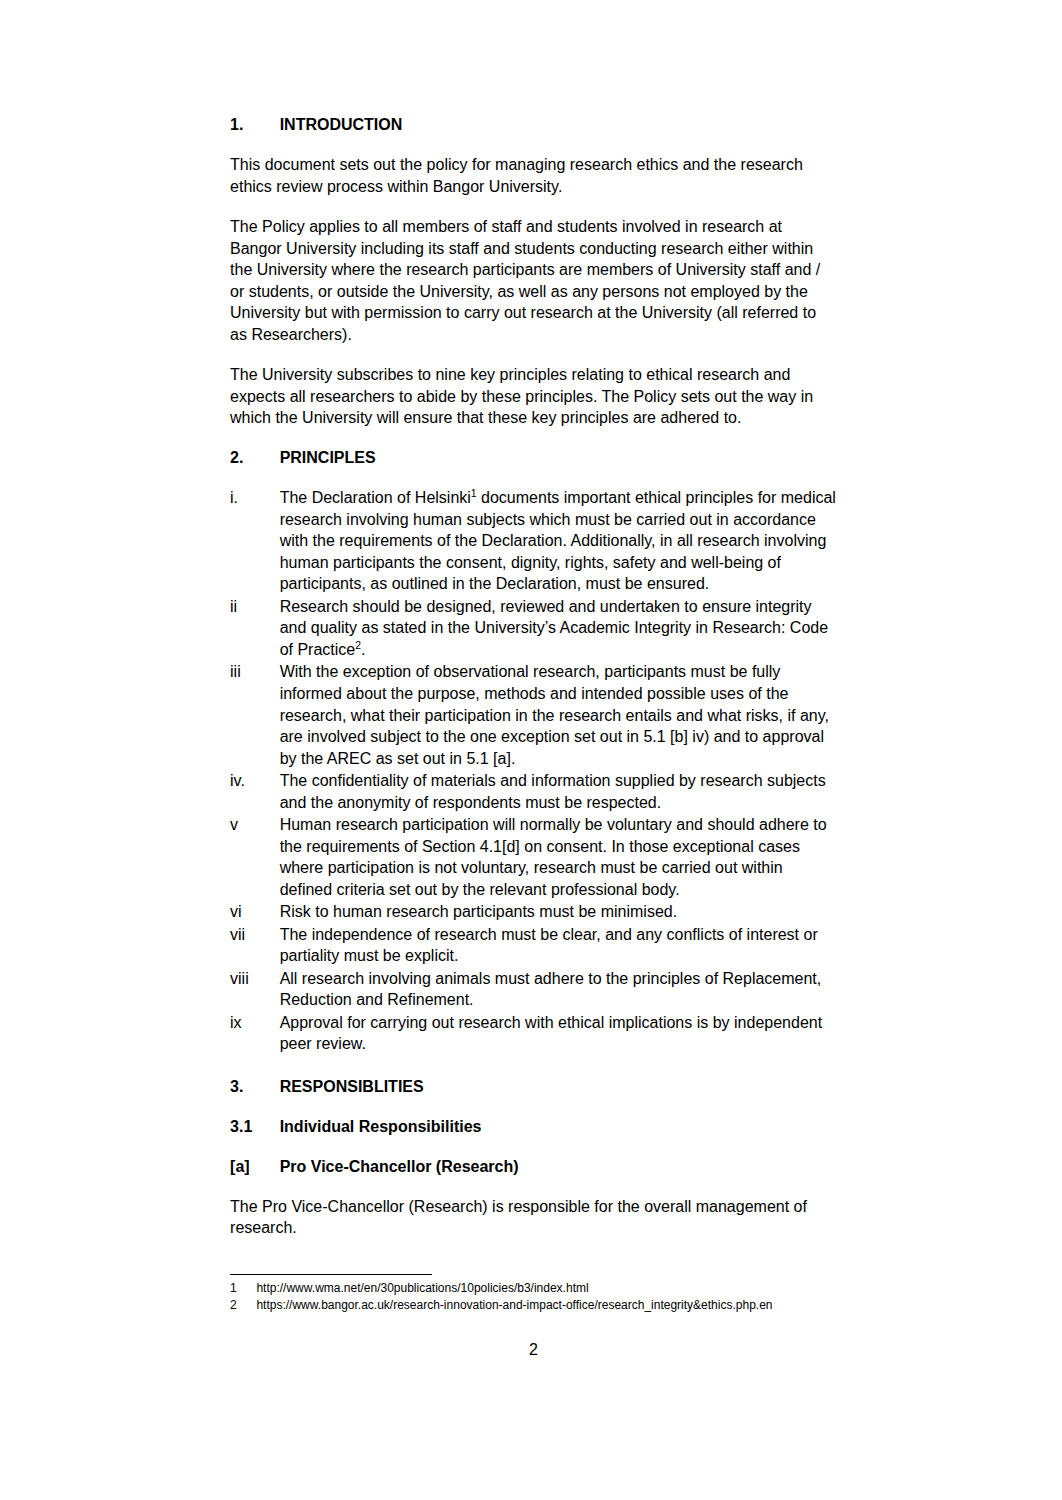1. INTRODUCTION
This document sets out the policy for managing research ethics and the research ethics review process within Bangor University.
The Policy applies to all members of staff and students involved in research at Bangor University including its staff and students conducting research either within the University where the research participants are members of University staff and / or students, or outside the University, as well as any persons not employed by the University but with permission to carry out research at the University (all referred to as Researchers).
The University subscribes to nine key principles relating to ethical research and expects all researchers to abide by these principles. The Policy sets out the way in which the University will ensure that these key principles are adhered to.
2. PRINCIPLES
i.
The Declaration of Helsinki1 documents important ethical principles for medical research involving human subjects which must be carried out in accordance with the requirements of the Declaration. Additionally, in all research involving human participants the consent, dignity, rights, safety and well-being of participants, as outlined in the Declaration, must be ensured.
ii
Research should be designed, reviewed and undertaken to ensure integrity and quality as stated in the University’s Academic Integrity in Research: Code of Practice2.
iii
With the exception of observational research, participants must be fully informed about the purpose, methods and intended possible uses of the research, what their participation in the research entails and what risks, if any, are involved subject to the one exception set out in 5.1 [b] iv) and to approval by the AREC as set out in 5.1 [a].
iv.
The confidentiality of materials and information supplied by research subjects and the anonymity of respondents must be respected.
v
Human research participation will normally be voluntary and should adhere to the requirements of Section 4.1[d] on consent. In those exceptional cases where participation is not voluntary, research must be carried out within defined criteria set out by the relevant professional body.
vi
Risk to human research participants must be minimised.
vii
The independence of research must be clear, and any conflicts of interest or partiality must be explicit.
viii
All research involving animals must adhere to the principles of Replacement, Reduction and Refinement.
ix
Approval for carrying out research with ethical implications is by independent peer review.
3. RESPONSIBLITIES
3.1 Individual Responsibilities
[a] Pro Vice-Chancellor (Research)
The Pro Vice-Chancellor (Research) is responsible for the overall management of research.
1 http://www.wma.net/en/30publications/10policies/b3/index.html
2 https://www.bangor.ac.uk/research-innovation-and-impact-office/research_integrity&ethics.php.en
2